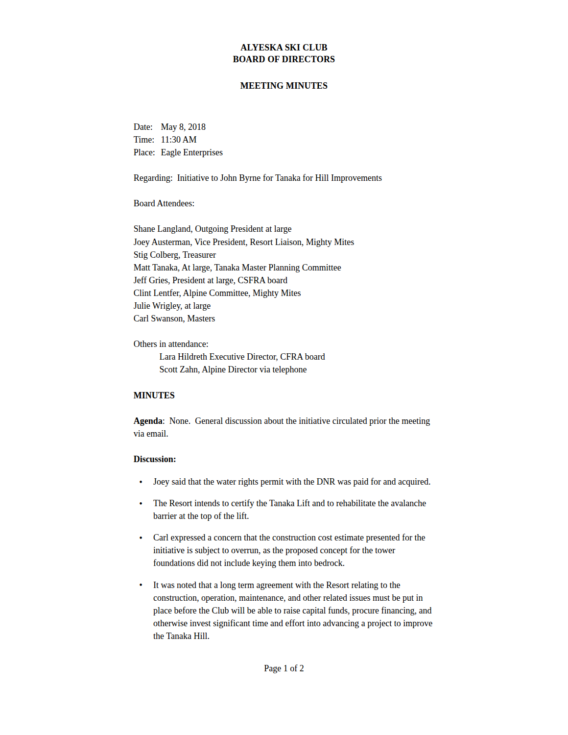ALYESKA SKI CLUB
BOARD OF DIRECTORS
MEETING MINUTES
Date: May 8, 2018
Time: 11:30 AM
Place: Eagle Enterprises
Regarding: Initiative to John Byrne for Tanaka for Hill Improvements
Board Attendees:
Shane Langland, Outgoing President at large
Joey Austerman, Vice President, Resort Liaison, Mighty Mites
Stig Colberg, Treasurer
Matt Tanaka, At large, Tanaka Master Planning Committee
Jeff Gries, President at large, CSFRA board
Clint Lentfer, Alpine Committee, Mighty Mites
Julie Wrigley, at large
Carl Swanson, Masters
Others in attendance:
Lara Hildreth Executive Director, CFRA board
Scott Zahn, Alpine Director via telephone
MINUTES
Agenda: None. General discussion about the initiative circulated prior the meeting via email.
Discussion:
Joey said that the water rights permit with the DNR was paid for and acquired.
The Resort intends to certify the Tanaka Lift and to rehabilitate the avalanche barrier at the top of the lift.
Carl expressed a concern that the construction cost estimate presented for the initiative is subject to overrun, as the proposed concept for the tower foundations did not include keying them into bedrock.
It was noted that a long term agreement with the Resort relating to the construction, operation, maintenance, and other related issues must be put in place before the Club will be able to raise capital funds, procure financing, and otherwise invest significant time and effort into advancing a project to improve the Tanaka Hill.
Page 1 of 2